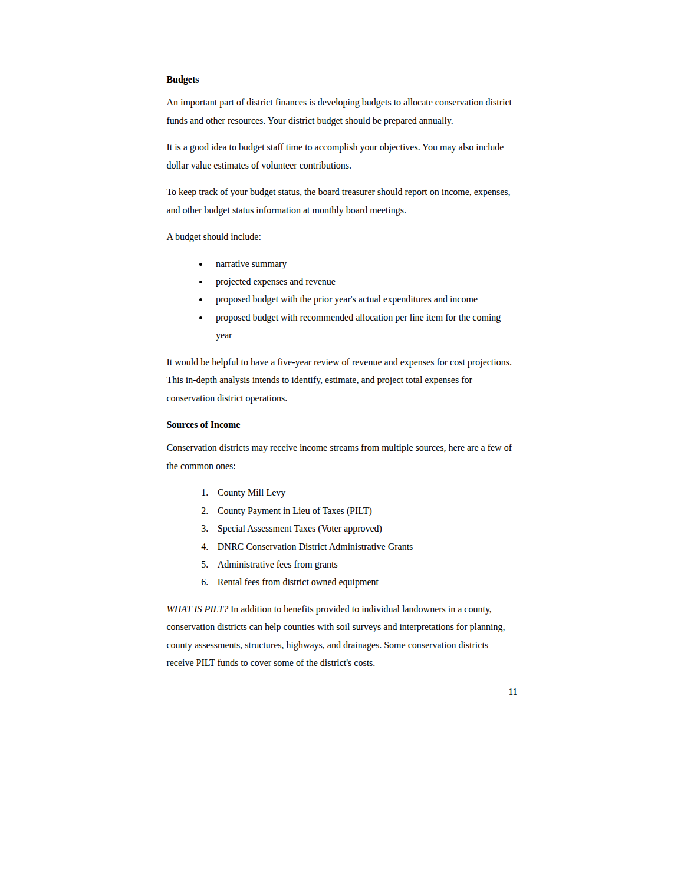Budgets
An important part of district finances is developing budgets to allocate conservation district funds and other resources. Your district budget should be prepared annually.
It is a good idea to budget staff time to accomplish your objectives. You may also include dollar value estimates of volunteer contributions.
To keep track of your budget status, the board treasurer should report on income, expenses, and other budget status information at monthly board meetings.
A budget should include:
narrative summary
projected expenses and revenue
proposed budget with the prior year's actual expenditures and income
proposed budget with recommended allocation per line item for the coming year
It would be helpful to have a five-year review of revenue and expenses for cost projections. This in-depth analysis intends to identify, estimate, and project total expenses for conservation district operations.
Sources of Income
Conservation districts may receive income streams from multiple sources, here are a few of the common ones:
County Mill Levy
County Payment in Lieu of Taxes (PILT)
Special Assessment Taxes (Voter approved)
DNRC Conservation District Administrative Grants
Administrative fees from grants
Rental fees from district owned equipment
WHAT IS PILT? In addition to benefits provided to individual landowners in a county, conservation districts can help counties with soil surveys and interpretations for planning, county assessments, structures, highways, and drainages. Some conservation districts receive PILT funds to cover some of the district's costs.
11